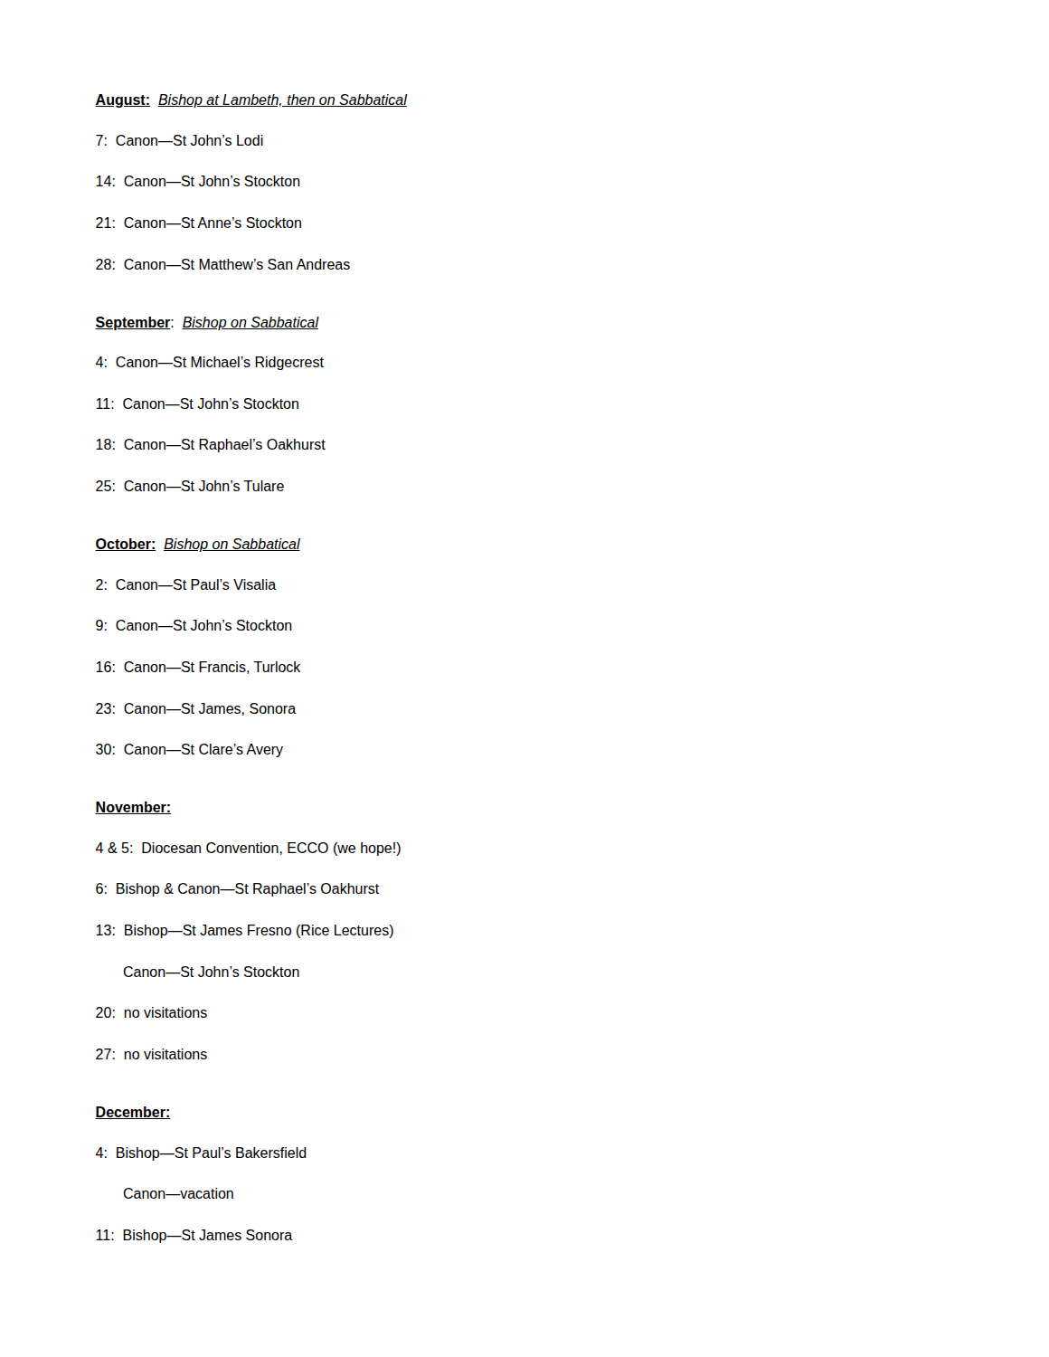August: Bishop at Lambeth, then on Sabbatical
7: Canon—St John’s Lodi
14: Canon—St John’s Stockton
21: Canon—St Anne’s Stockton
28: Canon—St Matthew’s San Andreas
September: Bishop on Sabbatical
4: Canon—St Michael’s Ridgecrest
11: Canon—St John’s Stockton
18: Canon—St Raphael’s Oakhurst
25: Canon—St John’s Tulare
October: Bishop on Sabbatical
2: Canon—St Paul’s Visalia
9: Canon—St John’s Stockton
16: Canon—St Francis, Turlock
23: Canon—St James, Sonora
30: Canon—St Clare’s Avery
November:
4 & 5: Diocesan Convention, ECCO (we hope!)
6: Bishop & Canon—St Raphael’s Oakhurst
13: Bishop—St James Fresno (Rice Lectures)
Canon—St John’s Stockton
20: no visitations
27: no visitations
December:
4: Bishop—St Paul’s Bakersfield
Canon—vacation
11: Bishop—St James Sonora